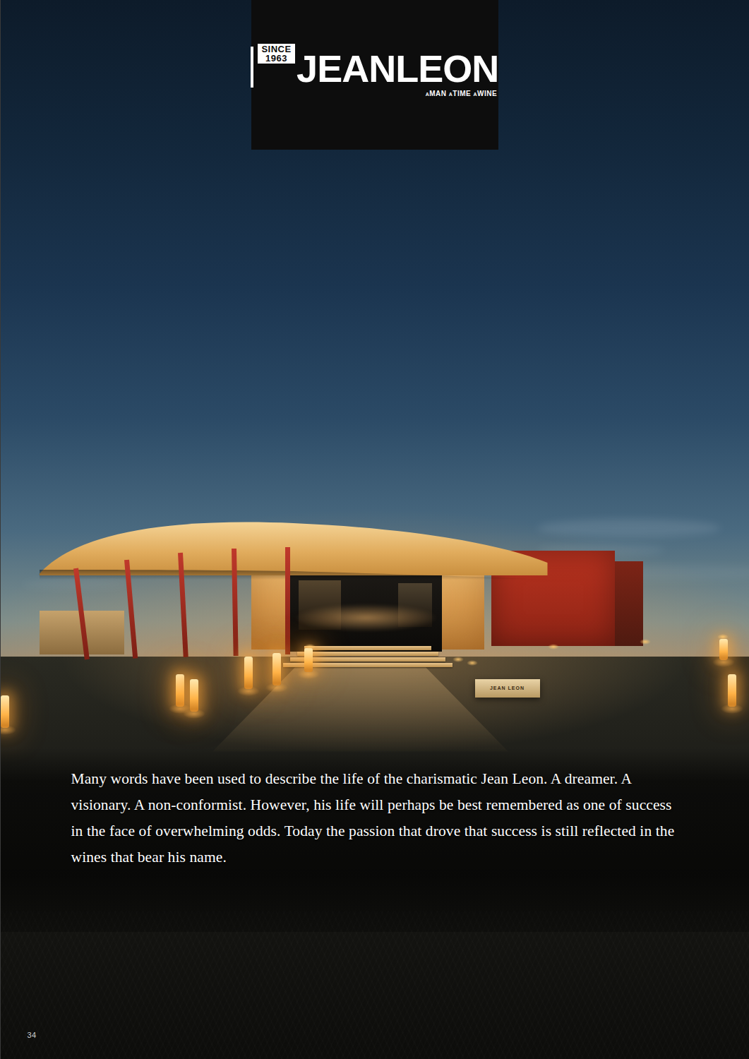JEAN LEON
SINCE 1963
JEAN
LEON
AMAN ATIME AWINE
Many words have been used to describe the life of the charismatic Jean Leon. A dreamer. A visionary. A non-conformist. However, his life will perhaps be best remembered as one of success in the face of overwhelming odds. Today the passion that drove that success is still reflected in the wines that bear his name.
34